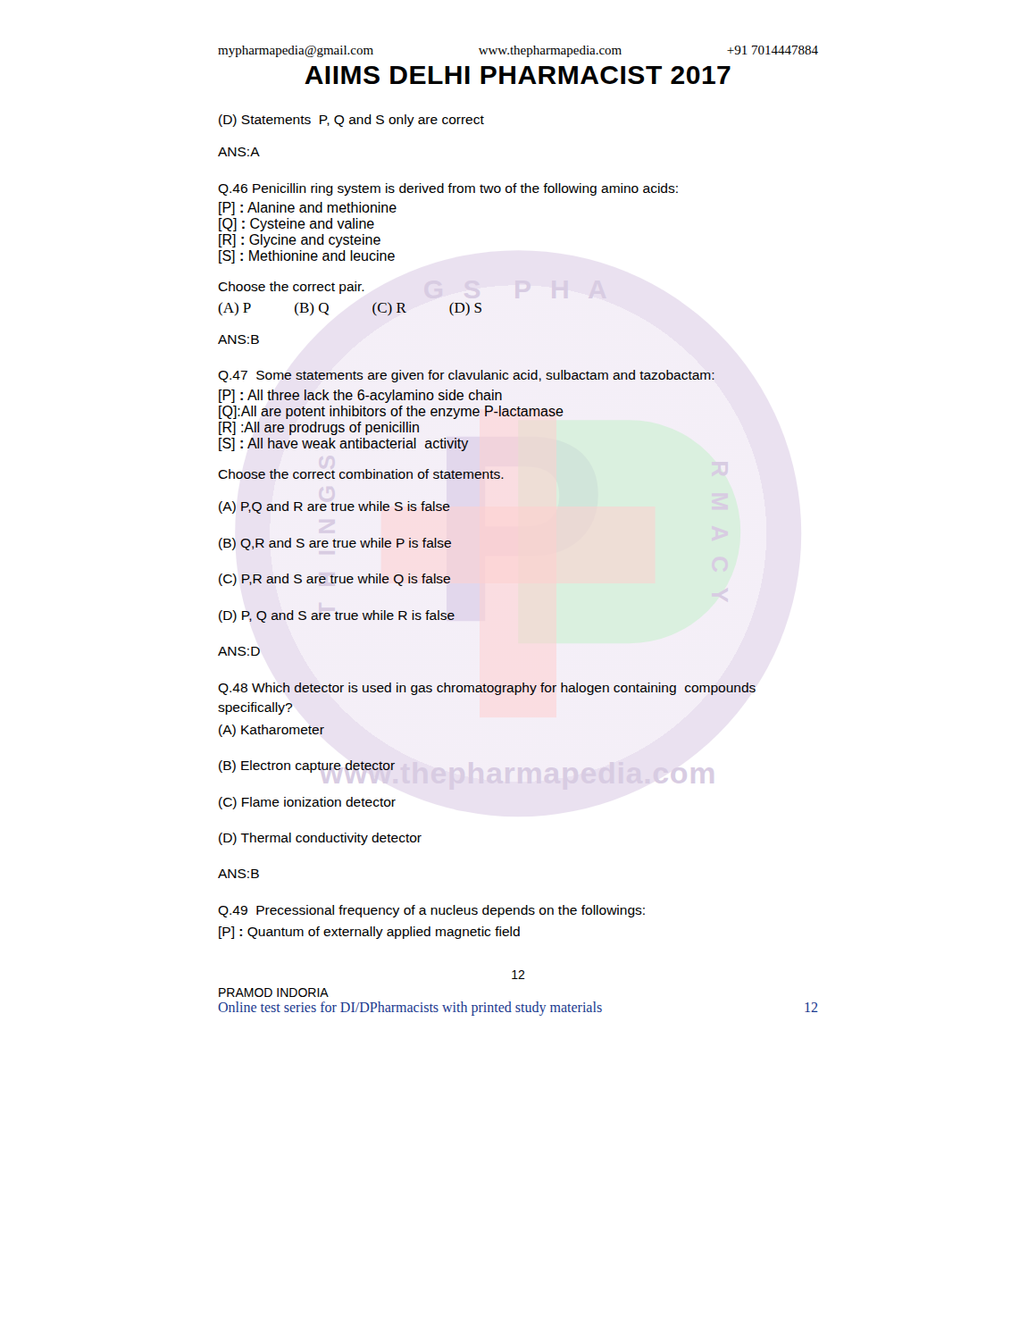P
G S P H A
T H I N G S
R M A C Y
www.thepharmapedia.com
mypharmapedia@gmail.com www.thepharmapedia.com +91 7014447884
AIIMS DELHI PHARMACIST 2017
(D) Statements P, Q and S only are correct
ANS:A
Q.46 Penicillin ring system is derived from two of the following amino acids:
[P] : Alanine and methionine
[Q] : Cysteine and valine
[R] : Glycine and cysteine
[S] : Methionine and leucine
Choose the correct pair.
(A) P(B) Q(C) R(D) S
ANS:B
Q.47 Some statements are given for clavulanic acid, sulbactam and tazobactam:
[P] : All three lack the 6-acylamino side chain
[Q]:All are potent inhibitors of the enzyme P-lactamase
[R] :All are prodrugs of penicillin
[S] : All have weak antibacterial activity
Choose the correct combination of statements.
(A) P,Q and R are true while S is false
(B) Q,R and S are true while P is false
(C) P,R and S are true while Q is false
(D) P, Q and S are true while R is false
ANS:D
Q.48 Which detector is used in gas chromatography for halogen containing compounds specifically?
(A) Katharometer
(B) Electron capture detector
(C) Flame ionization detector
(D) Thermal conductivity detector
ANS:B
Q.49 Precessional frequency of a nucleus depends on the followings:
[P] : Quantum of externally applied magnetic field
12
PRAMOD INDORIA
Online test series for DI/DPharmacists with printed study materials 12